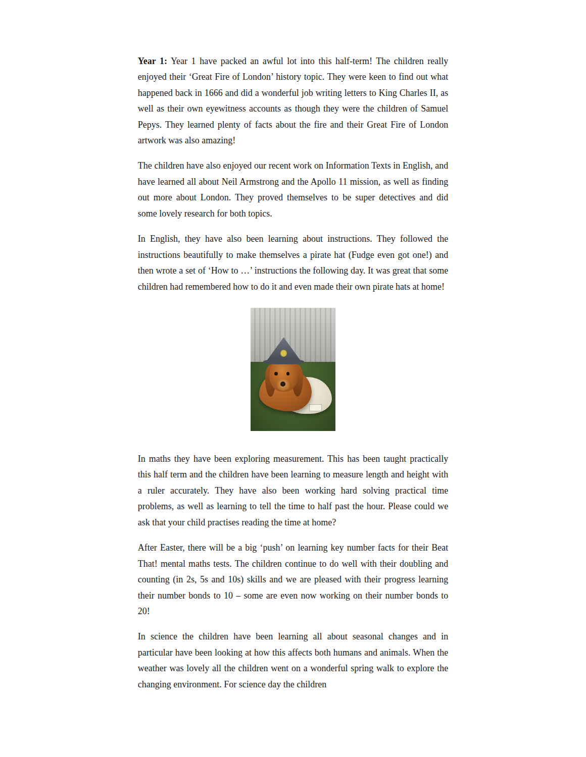Year 1: Year 1 have packed an awful lot into this half-term! The children really enjoyed their ‘Great Fire of London’ history topic. They were keen to find out what happened back in 1666 and did a wonderful job writing letters to King Charles II, as well as their own eyewitness accounts as though they were the children of Samuel Pepys. They learned plenty of facts about the fire and their Great Fire of London artwork was also amazing!
The children have also enjoyed our recent work on Information Texts in English, and have learned all about Neil Armstrong and the Apollo 11 mission, as well as finding out more about London. They proved themselves to be super detectives and did some lovely research for both topics.
In English, they have also been learning about instructions. They followed the instructions beautifully to make themselves a pirate hat (Fudge even got one!) and then wrote a set of ‘How to …’ instructions the following day. It was great that some children had remembered how to do it and even made their own pirate hats at home!
In maths they have been exploring measurement. This has been taught practically this half term and the children have been learning to measure length and height with a ruler accurately. They have also been working hard solving practical time problems, as well as learning to tell the time to half past the hour. Please could we ask that your child practises reading the time at home?
After Easter, there will be a big ‘push’ on learning key number facts for their Beat That! mental maths tests. The children continue to do well with their doubling and counting (in 2s, 5s and 10s) skills and we are pleased with their progress learning their number bonds to 10 – some are even now working on their number bonds to 20!
In science the children have been learning all about seasonal changes and in particular have been looking at how this affects both humans and animals. When the weather was lovely all the children went on a wonderful spring walk to explore the changing environment. For science day the children